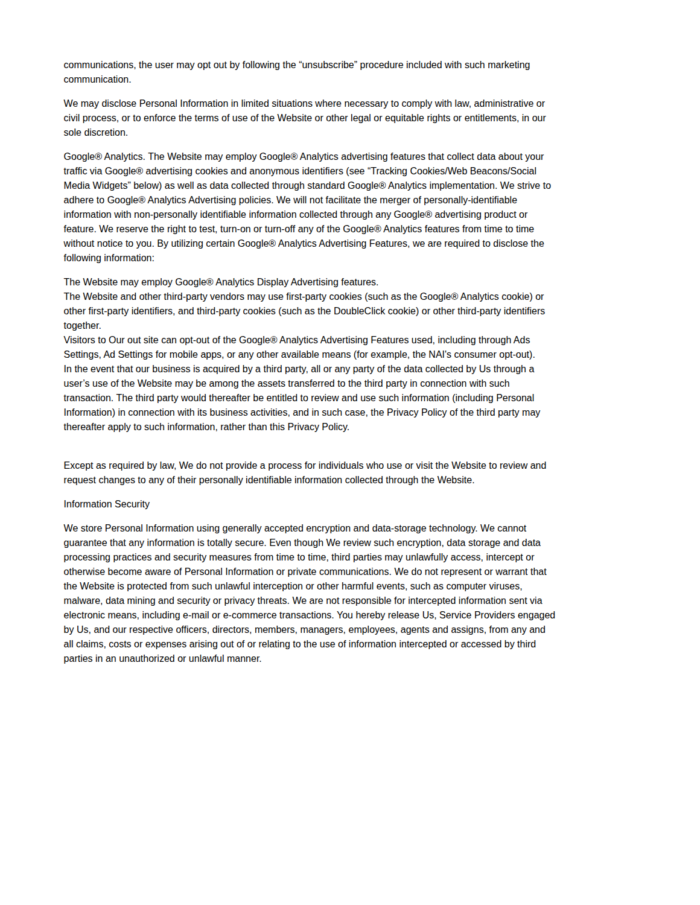communications, the user may opt out by following the “unsubscribe” procedure included with such marketing communication.
We may disclose Personal Information in limited situations where necessary to comply with law, administrative or civil process, or to enforce the terms of use of the Website or other legal or equitable rights or entitlements, in our sole discretion.
Google® Analytics. The Website may employ Google® Analytics advertising features that collect data about your traffic via Google® advertising cookies and anonymous identifiers (see “Tracking Cookies/Web Beacons/Social Media Widgets” below) as well as data collected through standard Google® Analytics implementation. We strive to adhere to Google® Analytics Advertising policies. We will not facilitate the merger of personally-identifiable information with non-personally identifiable information collected through any Google® advertising product or feature. We reserve the right to test, turn-on or turn-off any of the Google® Analytics features from time to time without notice to you. By utilizing certain Google® Analytics Advertising Features, we are required to disclose the following information:
The Website may employ Google® Analytics Display Advertising features.
The Website and other third-party vendors may use first-party cookies (such as the Google® Analytics cookie) or other first-party identifiers, and third-party cookies (such as the DoubleClick cookie) or other third-party identifiers together.
Visitors to Our out site can opt-out of the Google® Analytics Advertising Features used, including through Ads Settings, Ad Settings for mobile apps, or any other available means (for example, the NAI's consumer opt-out).
In the event that our business is acquired by a third party, all or any party of the data collected by Us through a user’s use of the Website may be among the assets transferred to the third party in connection with such transaction. The third party would thereafter be entitled to review and use such information (including Personal Information) in connection with its business activities, and in such case, the Privacy Policy of the third party may thereafter apply to such information, rather than this Privacy Policy.
Except as required by law, We do not provide a process for individuals who use or visit the Website to review and request changes to any of their personally identifiable information collected through the Website.
Information Security
We store Personal Information using generally accepted encryption and data-storage technology. We cannot guarantee that any information is totally secure. Even though We review such encryption, data storage and data processing practices and security measures from time to time, third parties may unlawfully access, intercept or otherwise become aware of Personal Information or private communications. We do not represent or warrant that the Website is protected from such unlawful interception or other harmful events, such as computer viruses, malware, data mining and security or privacy threats. We are not responsible for intercepted information sent via electronic means, including e-mail or e-commerce transactions. You hereby release Us, Service Providers engaged by Us, and our respective officers, directors, members, managers, employees, agents and assigns, from any and all claims, costs or expenses arising out of or relating to the use of information intercepted or accessed by third parties in an unauthorized or unlawful manner.